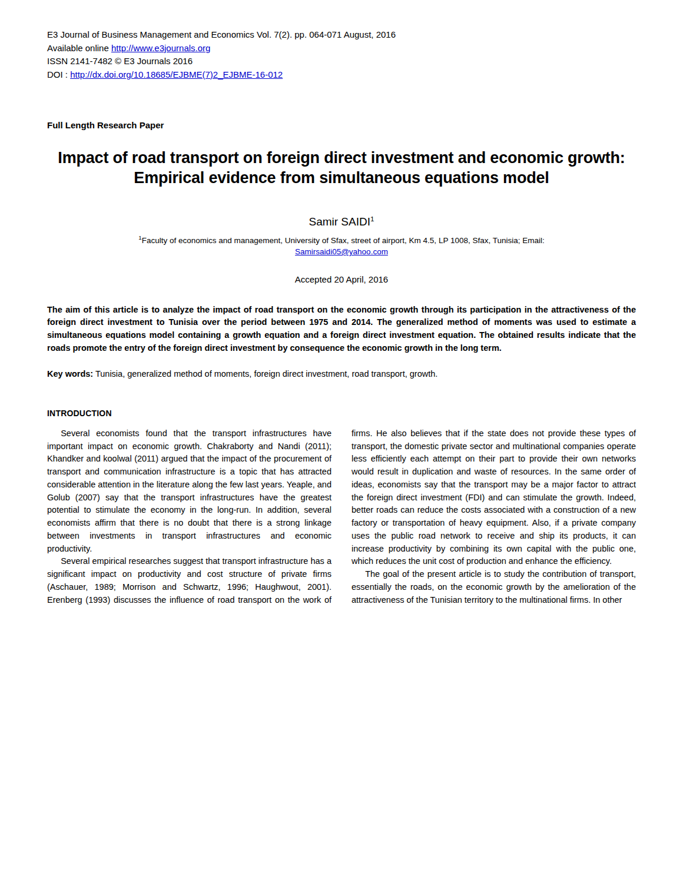E3 Journal of Business Management and Economics Vol. 7(2). pp. 064-071 August, 2016
Available online http://www.e3journals.org
ISSN 2141-7482 © E3 Journals 2016
DOI : http://dx.doi.org/10.18685/EJBME(7)2_EJBME-16-012
Full Length Research Paper
Impact of road transport on foreign direct investment and economic growth: Empirical evidence from simultaneous equations model
Samir SAIDI1
1Faculty of economics and management, University of Sfax, street of airport, Km 4.5, LP 1008, Sfax, Tunisia; Email:
Samirsaidi05@yahoo.com
Accepted 20 April, 2016
The aim of this article is to analyze the impact of road transport on the economic growth through its participation in the attractiveness of the foreign direct investment to Tunisia over the period between 1975 and 2014. The generalized method of moments was used to estimate a simultaneous equations model containing a growth equation and a foreign direct investment equation. The obtained results indicate that the roads promote the entry of the foreign direct investment by consequence the economic growth in the long term.
Key words: Tunisia, generalized method of moments, foreign direct investment, road transport, growth.
INTRODUCTION
Several economists found that the transport infrastructures have important impact on economic growth. Chakraborty and Nandi (2011); Khandker and koolwal (2011) argued that the impact of the procurement of transport and communication infrastructure is a topic that has attracted considerable attention in the literature along the few last years. Yeaple, and Golub (2007) say that the transport infrastructures have the greatest potential to stimulate the economy in the long-run. In addition, several economists affirm that there is no doubt that there is a strong linkage between investments in transport infrastructures and economic productivity.
Several empirical researches suggest that transport infrastructure has a significant impact on productivity and cost structure of private firms (Aschauer, 1989; Morrison and Schwartz, 1996; Haughwout, 2001). Erenberg (1993) discusses the influence of road transport on the work of firms. He also believes that if the state does not provide these types of transport, the domestic private sector and multinational companies operate less efficiently each attempt on their part to provide their own networks would result in duplication and waste of resources. In the same order of ideas, economists say that the transport may be a major factor to attract the foreign direct investment (FDI) and can stimulate the growth. Indeed, better roads can reduce the costs associated with a construction of a new factory or transportation of heavy equipment. Also, if a private company uses the public road network to receive and ship its products, it can increase productivity by combining its own capital with the public one, which reduces the unit cost of production and enhance the efficiency.
The goal of the present article is to study the contribution of transport, essentially the roads, on the economic growth by the amelioration of the attractiveness of the Tunisian territory to the multinational firms. In other